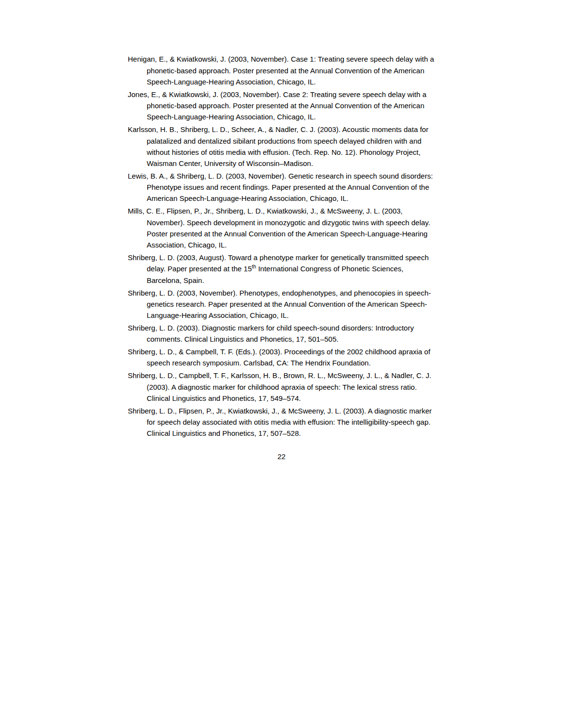Henigan, E., & Kwiatkowski, J. (2003, November). Case 1: Treating severe speech delay with a phonetic-based approach. Poster presented at the Annual Convention of the American Speech-Language-Hearing Association, Chicago, IL.
Jones, E., & Kwiatkowski, J. (2003, November). Case 2: Treating severe speech delay with a phonetic-based approach. Poster presented at the Annual Convention of the American Speech-Language-Hearing Association, Chicago, IL.
Karlsson, H. B., Shriberg, L. D., Scheer, A., & Nadler, C. J. (2003). Acoustic moments data for palatalized and dentalized sibilant productions from speech delayed children with and without histories of otitis media with effusion. (Tech. Rep. No. 12). Phonology Project, Waisman Center, University of Wisconsin–Madison.
Lewis, B. A., & Shriberg, L. D. (2003, November). Genetic research in speech sound disorders: Phenotype issues and recent findings. Paper presented at the Annual Convention of the American Speech-Language-Hearing Association, Chicago, IL.
Mills, C. E., Flipsen, P., Jr., Shriberg, L. D., Kwiatkowski, J., & McSweeny, J. L. (2003, November). Speech development in monozygotic and dizygotic twins with speech delay. Poster presented at the Annual Convention of the American Speech-Language-Hearing Association, Chicago, IL.
Shriberg, L. D. (2003, August). Toward a phenotype marker for genetically transmitted speech delay. Paper presented at the 15th International Congress of Phonetic Sciences, Barcelona, Spain.
Shriberg, L. D. (2003, November). Phenotypes, endophenotypes, and phenocopies in speech-genetics research. Paper presented at the Annual Convention of the American Speech-Language-Hearing Association, Chicago, IL.
Shriberg, L. D. (2003). Diagnostic markers for child speech-sound disorders: Introductory comments. Clinical Linguistics and Phonetics, 17, 501–505.
Shriberg, L. D., & Campbell, T. F. (Eds.). (2003). Proceedings of the 2002 childhood apraxia of speech research symposium. Carlsbad, CA: The Hendrix Foundation.
Shriberg, L. D., Campbell, T. F., Karlsson, H. B., Brown, R. L., McSweeny, J. L., & Nadler, C. J. (2003). A diagnostic marker for childhood apraxia of speech: The lexical stress ratio. Clinical Linguistics and Phonetics, 17, 549–574.
Shriberg, L. D., Flipsen, P., Jr., Kwiatkowski, J., & McSweeny, J. L. (2003). A diagnostic marker for speech delay associated with otitis media with effusion: The intelligibility-speech gap. Clinical Linguistics and Phonetics, 17, 507–528.
22